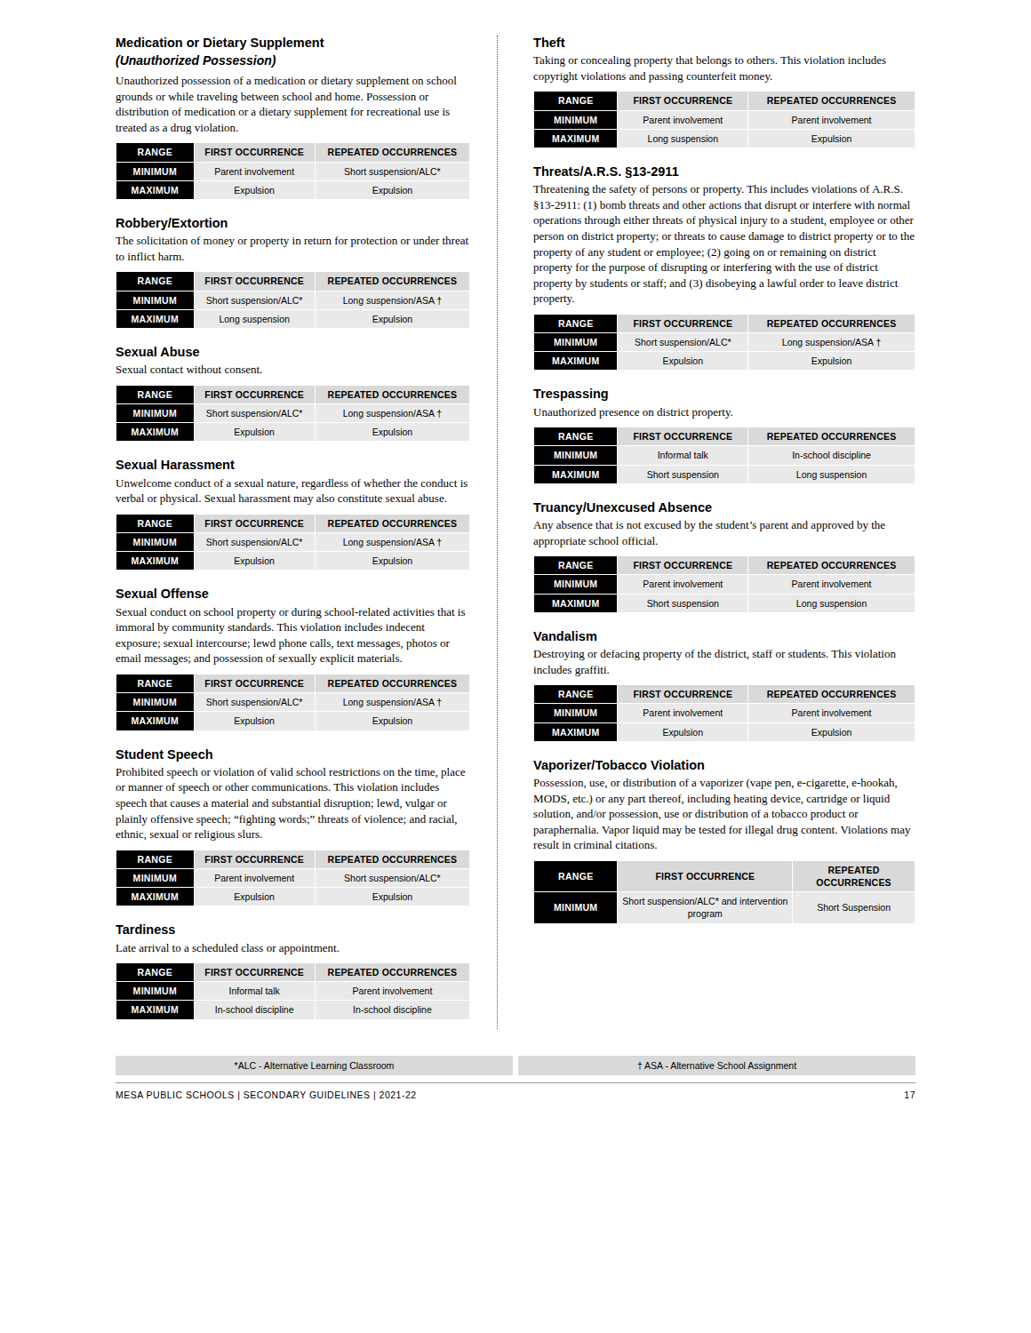Medication or Dietary Supplement
(Unauthorized Possession)
Unauthorized possession of a medication or dietary supplement on school grounds or while traveling between school and home. Possession or distribution of medication or a dietary supplement for recreational use is treated as a drug violation.
| RANGE | FIRST OCCURRENCE | REPEATED OCCURRENCES |
| --- | --- | --- |
| MINIMUM | Parent involvement | Short suspension/ALC* |
| MAXIMUM | Expulsion | Expulsion |
Robbery/Extortion
The solicitation of money or property in return for protection or under threat to inflict harm.
| RANGE | FIRST OCCURRENCE | REPEATED OCCURRENCES |
| --- | --- | --- |
| MINIMUM | Short suspension/ALC* | Long suspension/ASA † |
| MAXIMUM | Long suspension | Expulsion |
Sexual Abuse
Sexual contact without consent.
| RANGE | FIRST OCCURRENCE | REPEATED OCCURRENCES |
| --- | --- | --- |
| MINIMUM | Short suspension/ALC* | Long suspension/ASA † |
| MAXIMUM | Expulsion | Expulsion |
Sexual Harassment
Unwelcome conduct of a sexual nature, regardless of whether the conduct is verbal or physical. Sexual harassment may also constitute sexual abuse.
| RANGE | FIRST OCCURRENCE | REPEATED OCCURRENCES |
| --- | --- | --- |
| MINIMUM | Short suspension/ALC* | Long suspension/ASA † |
| MAXIMUM | Expulsion | Expulsion |
Sexual Offense
Sexual conduct on school property or during school-related activities that is immoral by community standards. This violation includes indecent exposure; sexual intercourse; lewd phone calls, text messages, photos or email messages; and possession of sexually explicit materials.
| RANGE | FIRST OCCURRENCE | REPEATED OCCURRENCES |
| --- | --- | --- |
| MINIMUM | Short suspension/ALC* | Long suspension/ASA † |
| MAXIMUM | Expulsion | Expulsion |
Student Speech
Prohibited speech or violation of valid school restrictions on the time, place or manner of speech or other communications. This violation includes speech that causes a material and substantial disruption; lewd, vulgar or plainly offensive speech; “fighting words;” threats of violence; and racial, ethnic, sexual or religious slurs.
| RANGE | FIRST OCCURRENCE | REPEATED OCCURRENCES |
| --- | --- | --- |
| MINIMUM | Parent involvement | Short suspension/ALC* |
| MAXIMUM | Expulsion | Expulsion |
Tardiness
Late arrival to a scheduled class or appointment.
| RANGE | FIRST OCCURRENCE | REPEATED OCCURRENCES |
| --- | --- | --- |
| MINIMUM | Informal talk | Parent involvement |
| MAXIMUM | In-school discipline | In-school discipline |
Theft
Taking or concealing property that belongs to others. This violation includes copyright violations and passing counterfeit money.
| RANGE | FIRST OCCURRENCE | REPEATED OCCURRENCES |
| --- | --- | --- |
| MINIMUM | Parent involvement | Parent involvement |
| MAXIMUM | Long suspension | Expulsion |
Threats/A.R.S. §13-2911
Threatening the safety of persons or property. This includes violations of A.R.S. §13-2911: (1) bomb threats and other actions that disrupt or interfere with normal operations through either threats of physical injury to a student, employee or other person on district property; or threats to cause damage to district property or to the property of any student or employee; (2) going on or remaining on district property for the purpose of disrupting or interfering with the use of district property by students or staff; and (3) disobeying a lawful order to leave district property.
| RANGE | FIRST OCCURRENCE | REPEATED OCCURRENCES |
| --- | --- | --- |
| MINIMUM | Short suspension/ALC* | Long suspension/ASA † |
| MAXIMUM | Expulsion | Expulsion |
Trespassing
Unauthorized presence on district property.
| RANGE | FIRST OCCURRENCE | REPEATED OCCURRENCES |
| --- | --- | --- |
| MINIMUM | Informal talk | In-school discipline |
| MAXIMUM | Short suspension | Long suspension |
Truancy/Unexcused Absence
Any absence that is not excused by the student’s parent and approved by the appropriate school official.
| RANGE | FIRST OCCURRENCE | REPEATED OCCURRENCES |
| --- | --- | --- |
| MINIMUM | Parent involvement | Parent involvement |
| MAXIMUM | Short suspension | Long suspension |
Vandalism
Destroying or defacing property of the district, staff or students. This violation includes graffiti.
| RANGE | FIRST OCCURRENCE | REPEATED OCCURRENCES |
| --- | --- | --- |
| MINIMUM | Parent involvement | Parent involvement |
| MAXIMUM | Expulsion | Expulsion |
Vaporizer/Tobacco Violation
Possession, use, or distribution of a vaporizer (vape pen, e-cigarette, e-hookah, MODS, etc.) or any part thereof, including heating device, cartridge or liquid solution, and/or possession, use or distribution of a tobacco product or paraphernalia. Vapor liquid may be tested for illegal drug content. Violations may result in criminal citations.
| RANGE | FIRST OCCURRENCE | REPEATED OCCURRENCES |
| --- | --- | --- |
| MINIMUM | Short suspension/ALC* and intervention program | Short Suspension |
*ALC - Alternative Learning Classroom
† ASA - Alternative School Assignment
MESA PUBLIC SCHOOLS | SECONDARY GUIDELINES | 2021-22 17